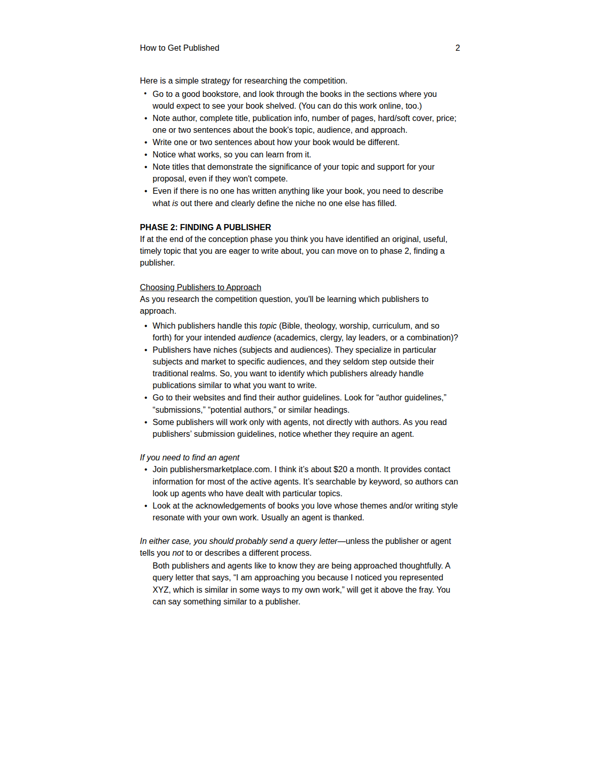How to Get Published
2
Here is a simple strategy for researching the competition.
Go to a good bookstore, and look through the books in the sections where you would expect to see your book shelved. (You can do this work online, too.)
Note author, complete title, publication info, number of pages, hard/soft cover, price; one or two sentences about the book's topic, audience, and approach.
Write one or two sentences about how your book would be different.
Notice what works, so you can learn from it.
Note titles that demonstrate the significance of your topic and support for your proposal, even if they won't compete.
Even if there is no one has written anything like your book, you need to describe what is out there and clearly define the niche no one else has filled.
Phase 2: Finding a Publisher
If at the end of the conception phase you think you have identified an original, useful, timely topic that you are eager to write about, you can move on to phase 2, finding a publisher.
Choosing Publishers to Approach
As you research the competition question, you'll be learning which publishers to approach.
Which publishers handle this topic (Bible, theology, worship, curriculum, and so forth) for your intended audience (academics, clergy, lay leaders, or a combination)?
Publishers have niches (subjects and audiences). They specialize in particular subjects and market to specific audiences, and they seldom step outside their traditional realms. So, you want to identify which publishers already handle publications similar to what you want to write.
Go to their websites and find their author guidelines. Look for “author guidelines,” “submissions,” “potential authors,” or similar headings.
Some publishers will work only with agents, not directly with authors. As you read publishers’ submission guidelines, notice whether they require an agent.
If you need to find an agent
Join publishersmarketplace.com. I think it’s about $20 a month. It provides contact information for most of the active agents. It’s searchable by keyword, so authors can look up agents who have dealt with particular topics.
Look at the acknowledgements of books you love whose themes and/or writing style resonate with your own work. Usually an agent is thanked.
In either case, you should probably send a query letter—unless the publisher or agent tells you not to or describes a different process.
Both publishers and agents like to know they are being approached thoughtfully. A query letter that says, “I am approaching you because I noticed you represented XYZ, which is similar in some ways to my own work,” will get it above the fray. You can say something similar to a publisher.